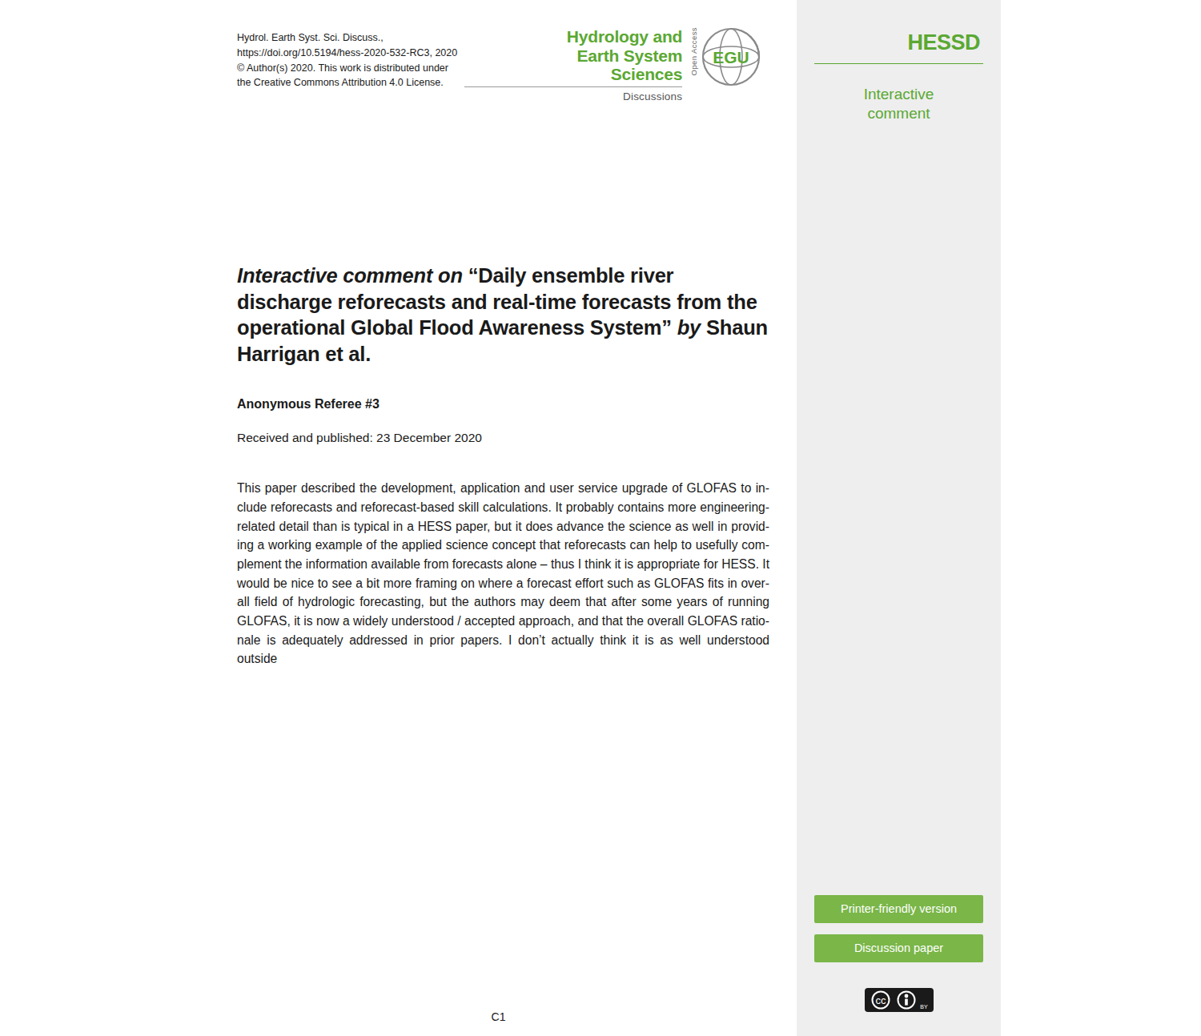Hydrol. Earth Syst. Sci. Discuss.,
https://doi.org/10.5194/hess-2020-532-RC3, 2020
© Author(s) 2020. This work is distributed under
the Creative Commons Attribution 4.0 License.
Hydrology and
Earth System
Sciences
Discussions
Open Access
EGU
Interactive comment on “Daily ensemble river discharge reforecasts and real-time forecasts from the operational Global Flood Awareness System” by Shaun Harrigan et al.
Anonymous Referee #3
Received and published: 23 December 2020
This paper described the development, application and user service upgrade of GLOFAS to include reforecasts and reforecast-based skill calculations. It probably contains more engineering-related detail than is typical in a HESS paper, but it does advance the science as well in providing a working example of the applied science concept that reforecasts can help to usefully complement the information available from forecasts alone – thus I think it is appropriate for HESS. It would be nice to see a bit more framing on where a forecast effort such as GLOFAS fits in overall field of hydrologic forecasting, but the authors may deem that after some years of running GLOFAS, it is now a widely understood / accepted approach, and that the overall GLOFAS rationale is adequately addressed in prior papers. I don’t actually think it is as well understood outside
C1
HESSD
Interactive
comment
Printer-friendly version Discussion paper
cc BY